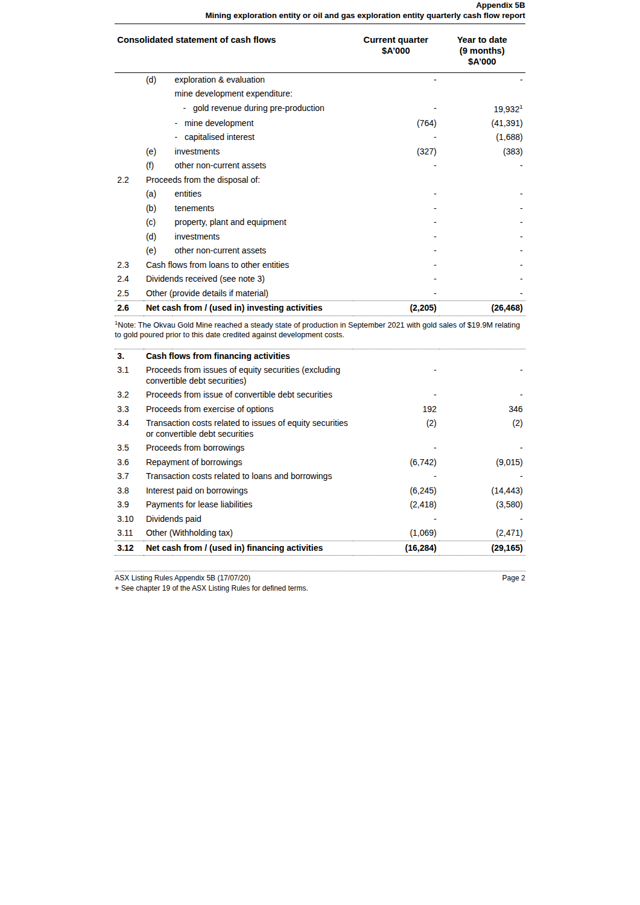Appendix 5B
Mining exploration entity or oil and gas exploration entity quarterly cash flow report
| Consolidated statement of cash flows | Current quarter $A’000 | Year to date (9 months) $A’000 |
| --- | --- | --- |
| | (d) | exploration & evaluation | - | - |
| | | mine development expenditure: | | |
| | | gold revenue during pre-production | - | 19,932 1 |
| | | mine development | (764) | (41,391) |
| | | capitalised interest | - | (1,688) |
| | (e) | investments | (327) | (383) |
| | (f) | other non-current assets | - | - |
| 2.2 | Proceeds from the disposal of: | | |
| | (a) | entities | - | - |
| | (b) | tenements | - | - |
| | (c) | property, plant and equipment | - | - |
| | (d) | investments | - | - |
| | (e) | other non-current assets | - | - |
| 2.3 | Cash flows from loans to other entities | - | - |
| 2.4 | Dividends received (see note 3) | - | - |
| 2.5 | Other (provide details if material) | - | - |
| 2.6 | Net cash from / (used in) investing activities | (2,205) | (26,468) |
1Note: The Okvau Gold Mine reached a steady state of production in September 2021 with gold sales of $19.9M relating to gold poured prior to this date credited against development costs.
| 3. | Cash flows from financing activities | | |
| 3.1 | Proceeds from issues of equity securities (excluding convertible debt securities) | - | - |
| 3.2 | Proceeds from issue of convertible debt securities | - | - |
| 3.3 | Proceeds from exercise of options | 192 | 346 |
| 3.4 | Transaction costs related to issues of equity securities or convertible debt securities | (2) | (2) |
| 3.5 | Proceeds from borrowings | - | - |
| 3.6 | Repayment of borrowings | (6,742) | (9,015) |
| 3.7 | Transaction costs related to loans and borrowings | - | - |
| 3.8 | Interest paid on borrowings | (6,245) | (14,443) |
| 3.9 | Payments for lease liabilities | (2,418) | (3,580) |
| 3.10 | Dividends paid | - | - |
| 3.11 | Other (Withholding tax) | (1,069) | (2,471) |
| 3.12 | Net cash from / (used in) financing activities | (16,284) | (29,165) |
ASX Listing Rules Appendix 5B (17/07/20)
Page 2
+ See chapter 19 of the ASX Listing Rules for defined terms.